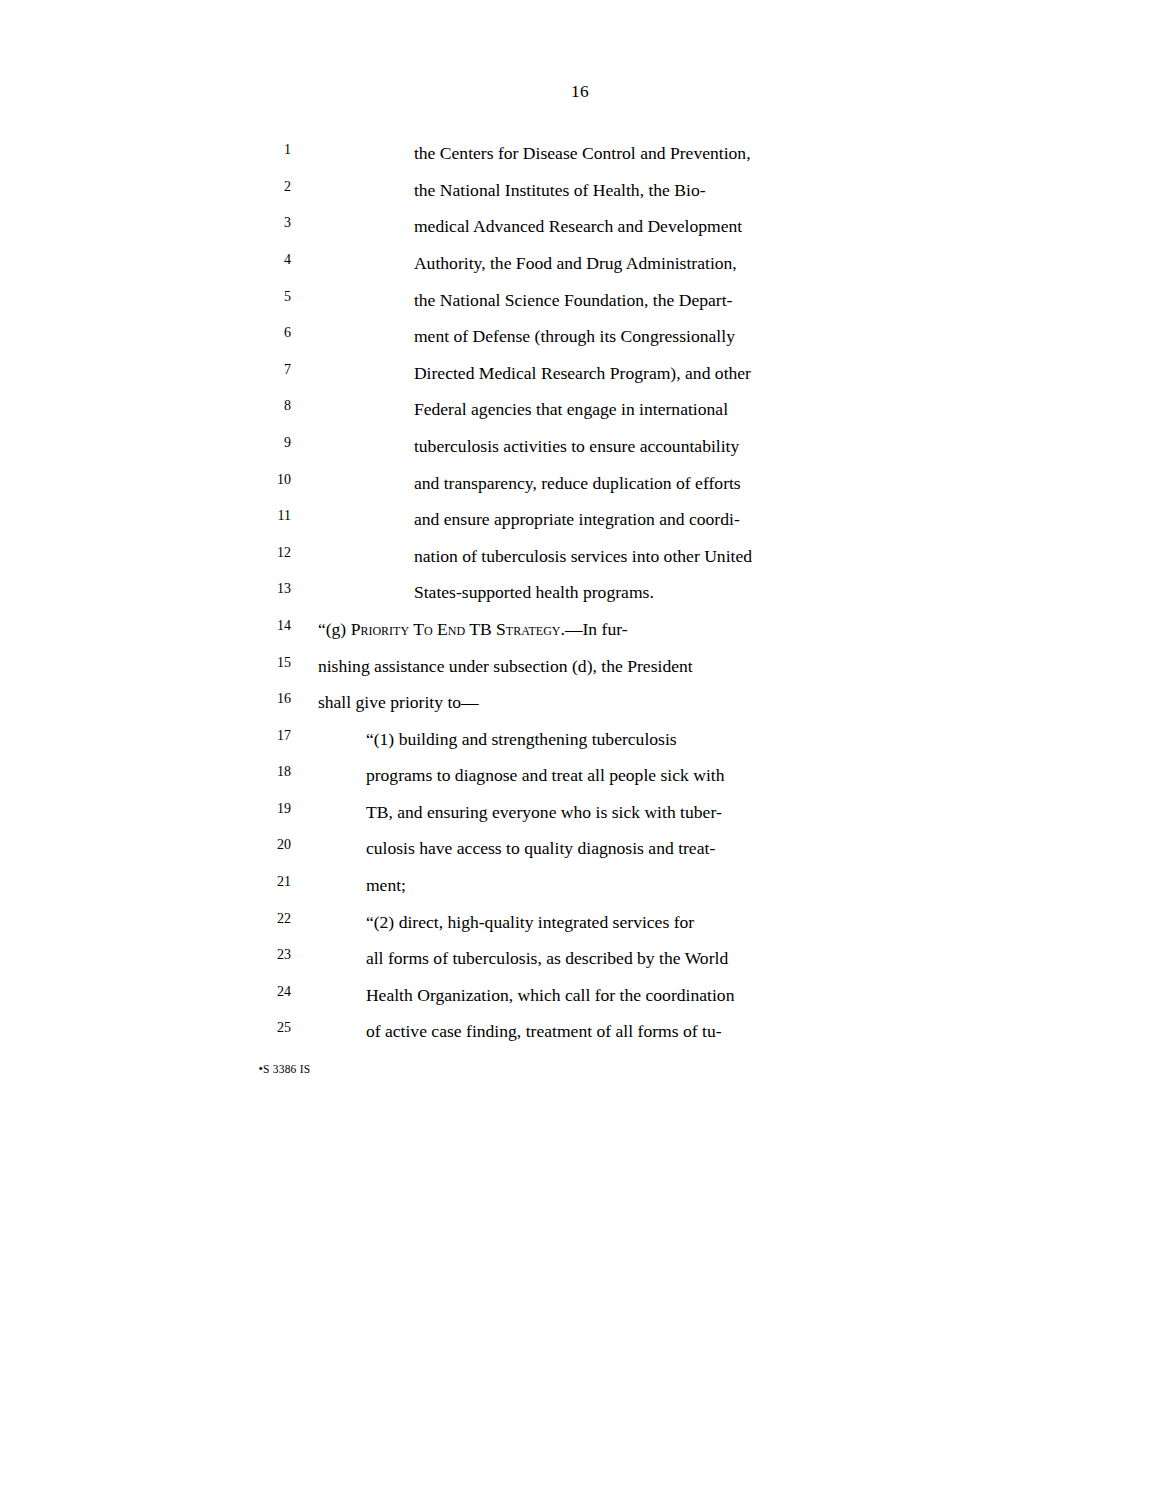16
the Centers for Disease Control and Prevention,
the National Institutes of Health, the Bio-
medical Advanced Research and Development
Authority, the Food and Drug Administration,
the National Science Foundation, the Depart-
ment of Defense (through its Congressionally
Directed Medical Research Program), and other
Federal agencies that engage in international
tuberculosis activities to ensure accountability
and transparency, reduce duplication of efforts
and ensure appropriate integration and coordi-
nation of tuberculosis services into other United
States-supported health programs.
“(g) Priority To End TB Strategy.—In fur-
nishing assistance under subsection (d), the President
shall give priority to—
“(1) building and strengthening tuberculosis
programs to diagnose and treat all people sick with
TB, and ensuring everyone who is sick with tuber-
culosis have access to quality diagnosis and treat-
ment;
“(2) direct, high-quality integrated services for
all forms of tuberculosis, as described by the World
Health Organization, which call for the coordination
of active case finding, treatment of all forms of tu-
•S 3386 IS